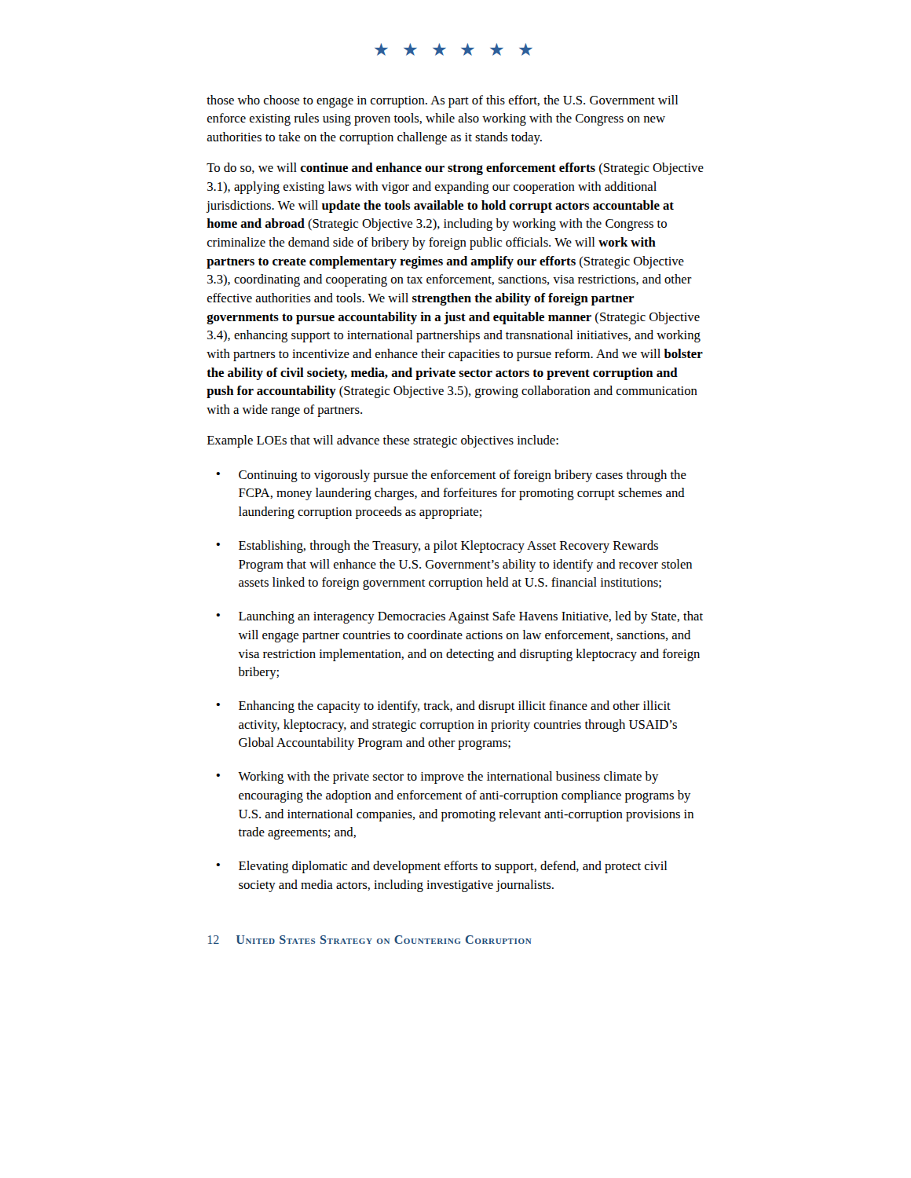★ ★ ★ ★ ★ ★
those who choose to engage in corruption. As part of this effort, the U.S. Government will enforce existing rules using proven tools, while also working with the Congress on new authorities to take on the corruption challenge as it stands today.
To do so, we will continue and enhance our strong enforcement efforts (Strategic Objective 3.1), applying existing laws with vigor and expanding our cooperation with additional jurisdictions. We will update the tools available to hold corrupt actors accountable at home and abroad (Strategic Objective 3.2), including by working with the Congress to criminalize the demand side of bribery by foreign public officials. We will work with partners to create complementary regimes and amplify our efforts (Strategic Objective 3.3), coordinating and cooperating on tax enforcement, sanctions, visa restrictions, and other effective authorities and tools. We will strengthen the ability of foreign partner governments to pursue accountability in a just and equitable manner (Strategic Objective 3.4), enhancing support to international partnerships and transnational initiatives, and working with partners to incentivize and enhance their capacities to pursue reform. And we will bolster the ability of civil society, media, and private sector actors to prevent corruption and push for accountability (Strategic Objective 3.5), growing collaboration and communication with a wide range of partners.
Example LOEs that will advance these strategic objectives include:
Continuing to vigorously pursue the enforcement of foreign bribery cases through the FCPA, money laundering charges, and forfeitures for promoting corrupt schemes and laundering corruption proceeds as appropriate;
Establishing, through the Treasury, a pilot Kleptocracy Asset Recovery Rewards Program that will enhance the U.S. Government’s ability to identify and recover stolen assets linked to foreign government corruption held at U.S. financial institutions;
Launching an interagency Democracies Against Safe Havens Initiative, led by State, that will engage partner countries to coordinate actions on law enforcement, sanctions, and visa restriction implementation, and on detecting and disrupting kleptocracy and foreign bribery;
Enhancing the capacity to identify, track, and disrupt illicit finance and other illicit activity, kleptocracy, and strategic corruption in priority countries through USAID’s Global Accountability Program and other programs;
Working with the private sector to improve the international business climate by encouraging the adoption and enforcement of anti-corruption compliance programs by U.S. and international companies, and promoting relevant anti-corruption provisions in trade agreements; and,
Elevating diplomatic and development efforts to support, defend, and protect civil society and media actors, including investigative journalists.
12 United States Strategy on Countering Corruption